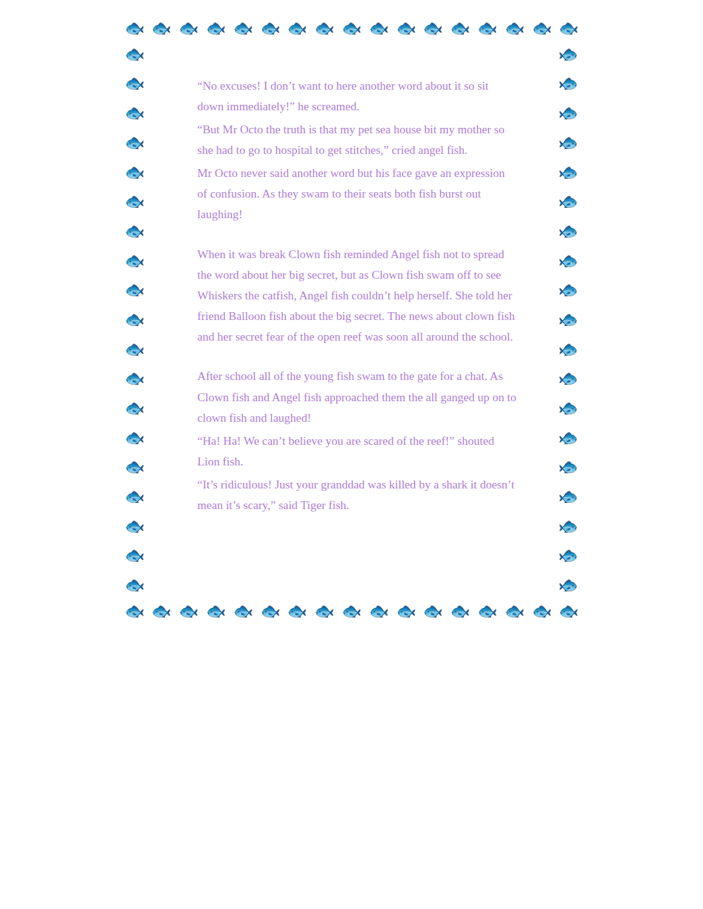🐟🐟🐟🐟🐟🐟🐟🐟🐟🐟🐟🐟🐟🐟🐟🐟🐟
🐟🐟🐟🐟🐟🐟🐟🐟🐟🐟🐟🐟🐟🐟🐟🐟🐟
🐟🐟🐟🐟🐟🐟🐟🐟🐟🐟🐟🐟🐟🐟🐟🐟🐟🐟🐟
🐟🐟🐟🐟🐟🐟🐟🐟🐟🐟🐟🐟🐟🐟🐟🐟🐟🐟🐟
“No excuses! I don’t want to here another word about it so sit down immediately!” he screamed.
“But Mr Octo the truth is that my pet sea house bit my mother so she had to go to hospital to get stitches,” cried angel fish.
Mr Octo never said another word but his face gave an expression of confusion. As they swam to their seats both fish burst out laughing!
When it was break Clown fish reminded Angel fish not to spread the word about her big secret, but as Clown fish swam off to see Whiskers the catfish, Angel fish couldn’t help herself. She told her friend Balloon fish about the big secret. The news about clown fish and her secret fear of the open reef was soon all around the school.
After school all of the young fish swam to the gate for a chat. As Clown fish and Angel fish approached them the all ganged up on to clown fish and laughed!
“Ha! Ha! We can’t believe you are scared of the reef!” shouted Lion fish.
“It’s ridiculous! Just your granddad was killed by a shark it doesn’t mean it’s scary,” said Tiger fish.